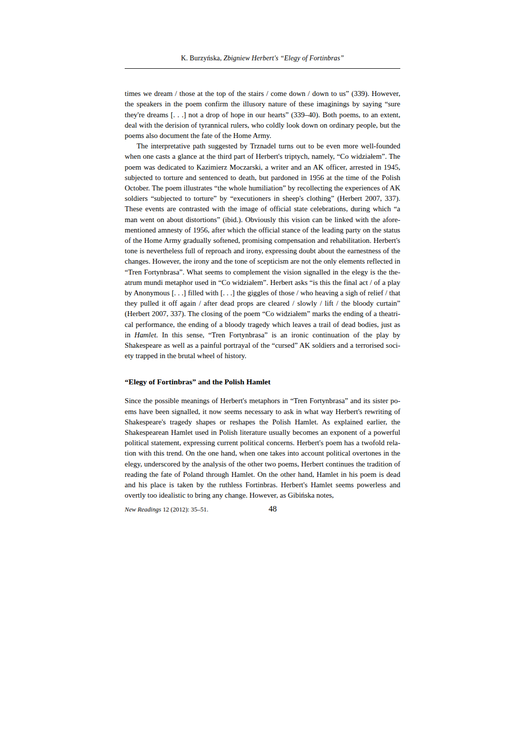K. Burzyńska, Zbigniew Herbert's “Elegy of Fortinbras”
times we dream / those at the top of the stairs / come down / down to us” (339). However, the speakers in the poem confirm the illusory nature of these imaginings by saying “sure they're dreams [. . .] not a drop of hope in our hearts” (339–40). Both poems, to an extent, deal with the derision of tyrannical rulers, who coldly look down on ordinary people, but the poems also document the fate of the Home Army.
The interpretative path suggested by Trznadel turns out to be even more well-founded when one casts a glance at the third part of Herbert's triptych, namely, “Co widziałem”. The poem was dedicated to Kazimierz Moczarski, a writer and an AK officer, arrested in 1945, subjected to torture and sentenced to death, but pardoned in 1956 at the time of the Polish October. The poem illustrates “the whole humiliation” by recollecting the experiences of AK soldiers “subjected to torture” by “executioners in sheep's clothing” (Herbert 2007, 337). These events are contrasted with the image of official state celebrations, during which “a man went on about distortions” (ibid.). Obviously this vision can be linked with the aforementioned amnesty of 1956, after which the official stance of the leading party on the status of the Home Army gradually softened, promising compensation and rehabilitation. Herbert's tone is nevertheless full of reproach and irony, expressing doubt about the earnestness of the changes. However, the irony and the tone of scepticism are not the only elements reflected in “Tren Fortynbrasa”. What seems to complement the vision signalled in the elegy is the theatrum mundi metaphor used in “Co widziałem”. Herbert asks “is this the final act / of a play by Anonymous [. . .] filled with [. . .] the giggles of those / who heaving a sigh of relief / that they pulled it off again / after dead props are cleared / slowly / lift / the bloody curtain” (Herbert 2007, 337). The closing of the poem “Co widziałem” marks the ending of a theatrical performance, the ending of a bloody tragedy which leaves a trail of dead bodies, just as in Hamlet. In this sense, “Tren Fortynbrasa” is an ironic continuation of the play by Shakespeare as well as a painful portrayal of the “cursed” AK soldiers and a terrorised society trapped in the brutal wheel of history.
“Elegy of Fortinbras” and the Polish Hamlet
Since the possible meanings of Herbert's metaphors in “Tren Fortynbrasa” and its sister poems have been signalled, it now seems necessary to ask in what way Herbert's rewriting of Shakespeare's tragedy shapes or reshapes the Polish Hamlet. As explained earlier, the Shakespearean Hamlet used in Polish literature usually becomes an exponent of a powerful political statement, expressing current political concerns. Herbert's poem has a twofold relation with this trend. On the one hand, when one takes into account political overtones in the elegy, underscored by the analysis of the other two poems, Herbert continues the tradition of reading the fate of Poland through Hamlet. On the other hand, Hamlet in his poem is dead and his place is taken by the ruthless Fortinbras. Herbert's Hamlet seems powerless and overtly too idealistic to bring any change. However, as Gibińska notes,
New Readings 12 (2012): 35–51. 48